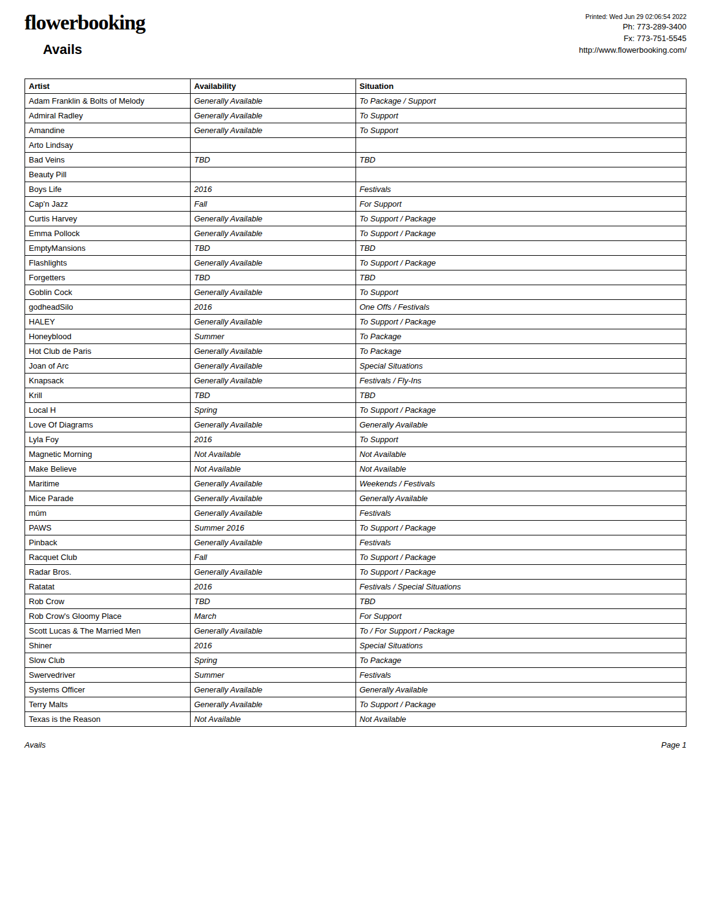Printed: Wed Jun 29 02:06:54 2022
Ph: 773-289-3400
Fx: 773-751-5545
http://www.flowerbooking.com/
flowerbooking
Avails
| Artist | Availability | Situation |
| --- | --- | --- |
| Adam Franklin & Bolts of Melody | Generally Available | To Package / Support |
| Admiral Radley | Generally Available | To Support |
| Amandine | Generally Available | To Support |
| Arto Lindsay | | |
| Bad Veins | TBD | TBD |
| Beauty Pill | | |
| Boys Life | 2016 | Festivals |
| Cap'n Jazz | Fall | For Support |
| Curtis Harvey | Generally Available | To Support / Package |
| Emma Pollock | Generally Available | To Support / Package |
| EmptyMansions | TBD | TBD |
| Flashlights | Generally Available | To Support / Package |
| Forgetters | TBD | TBD |
| Goblin Cock | Generally Available | To Support |
| godheadSilo | 2016 | One Offs / Festivals |
| HALEY | Generally Available | To Support / Package |
| Honeyblood | Summer | To Package |
| Hot Club de Paris | Generally Available | To Package |
| Joan of Arc | Generally Available | Special Situations |
| Knapsack | Generally Available | Festivals / Fly-Ins |
| Krill | TBD | TBD |
| Local H | Spring | To Support / Package |
| Love Of Diagrams | Generally Available | Generally Available |
| Lyla Foy | 2016 | To Support |
| Magnetic Morning | Not Available | Not Available |
| Make Believe | Not Available | Not Available |
| Maritime | Generally Available | Weekends / Festivals |
| Mice Parade | Generally Available | Generally Available |
| múm | Generally Available | Festivals |
| PAWS | Summer 2016 | To Support / Package |
| Pinback | Generally Available | Festivals |
| Racquet Club | Fall | To Support / Package |
| Radar Bros. | Generally Available | To Support / Package |
| Ratatat | 2016 | Festivals / Special Situations |
| Rob Crow | TBD | TBD |
| Rob Crow's Gloomy Place | March | For Support |
| Scott Lucas & The Married Men | Generally Available | To / For Support / Package |
| Shiner | 2016 | Special Situations |
| Slow Club | Spring | To Package |
| Swervedriver | Summer | Festivals |
| Systems Officer | Generally Available | Generally Available |
| Terry Malts | Generally Available | To Support / Package |
| Texas is the Reason | Not Available | Not Available |
Avails Page 1